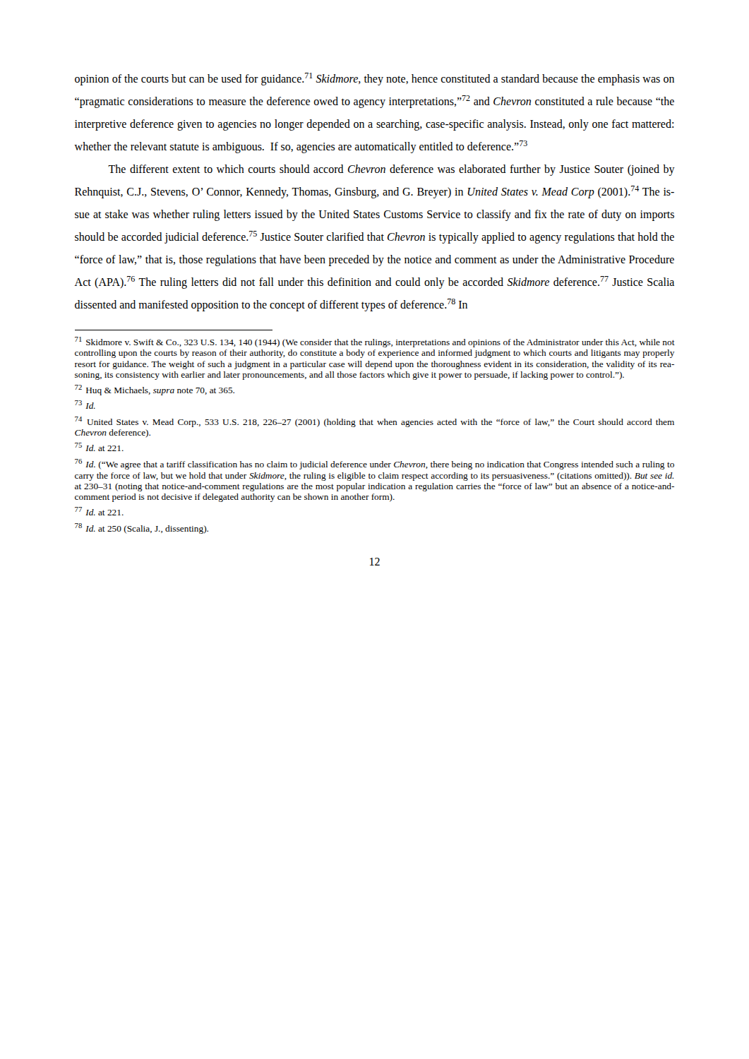opinion of the courts but can be used for guidance.71 Skidmore, they note, hence constituted a standard because the emphasis was on “pragmatic considerations to measure the deference owed to agency interpretations,”72 and Chevron constituted a rule because “the interpretive deference given to agencies no longer depended on a searching, case-specific analysis. Instead, only one fact mattered: whether the relevant statute is ambiguous. If so, agencies are automatically entitled to deference.”73
The different extent to which courts should accord Chevron deference was elaborated further by Justice Souter (joined by Rehnquist, C.J., Stevens, O’ Connor, Kennedy, Thomas, Ginsburg, and G. Breyer) in United States v. Mead Corp (2001).74 The issue at stake was whether ruling letters issued by the United States Customs Service to classify and fix the rate of duty on imports should be accorded judicial deference.75 Justice Souter clarified that Chevron is typically applied to agency regulations that hold the “force of law,” that is, those regulations that have been preceded by the notice and comment as under the Administrative Procedure Act (APA).76 The ruling letters did not fall under this definition and could only be accorded Skidmore deference.77 Justice Scalia dissented and manifested opposition to the concept of different types of deference.78 In
71 Skidmore v. Swift & Co., 323 U.S. 134, 140 (1944) (We consider that the rulings, interpretations and opinions of the Administrator under this Act, while not controlling upon the courts by reason of their authority, do constitute a body of experience and informed judgment to which courts and litigants may properly resort for guidance. The weight of such a judgment in a particular case will depend upon the thoroughness evident in its consideration, the validity of its reasoning, its consistency with earlier and later pronouncements, and all those factors which give it power to persuade, if lacking power to control.”).
72 Huq & Michaels, supra note 70, at 365.
73 Id.
74 United States v. Mead Corp., 533 U.S. 218, 226–27 (2001) (holding that when agencies acted with the “force of law,” the Court should accord them Chevron deference).
75 Id. at 221.
76 Id. (“We agree that a tariff classification has no claim to judicial deference under Chevron, there being no indication that Congress intended such a ruling to carry the force of law, but we hold that under Skidmore, the ruling is eligible to claim respect according to its persuasiveness.” (citations omitted)). But see id. at 230–31 (noting that notice-and-comment regulations are the most popular indication a regulation carries the “force of law” but an absence of a notice-and-comment period is not decisive if delegated authority can be shown in another form).
77 Id. at 221.
78 Id. at 250 (Scalia, J., dissenting).
12